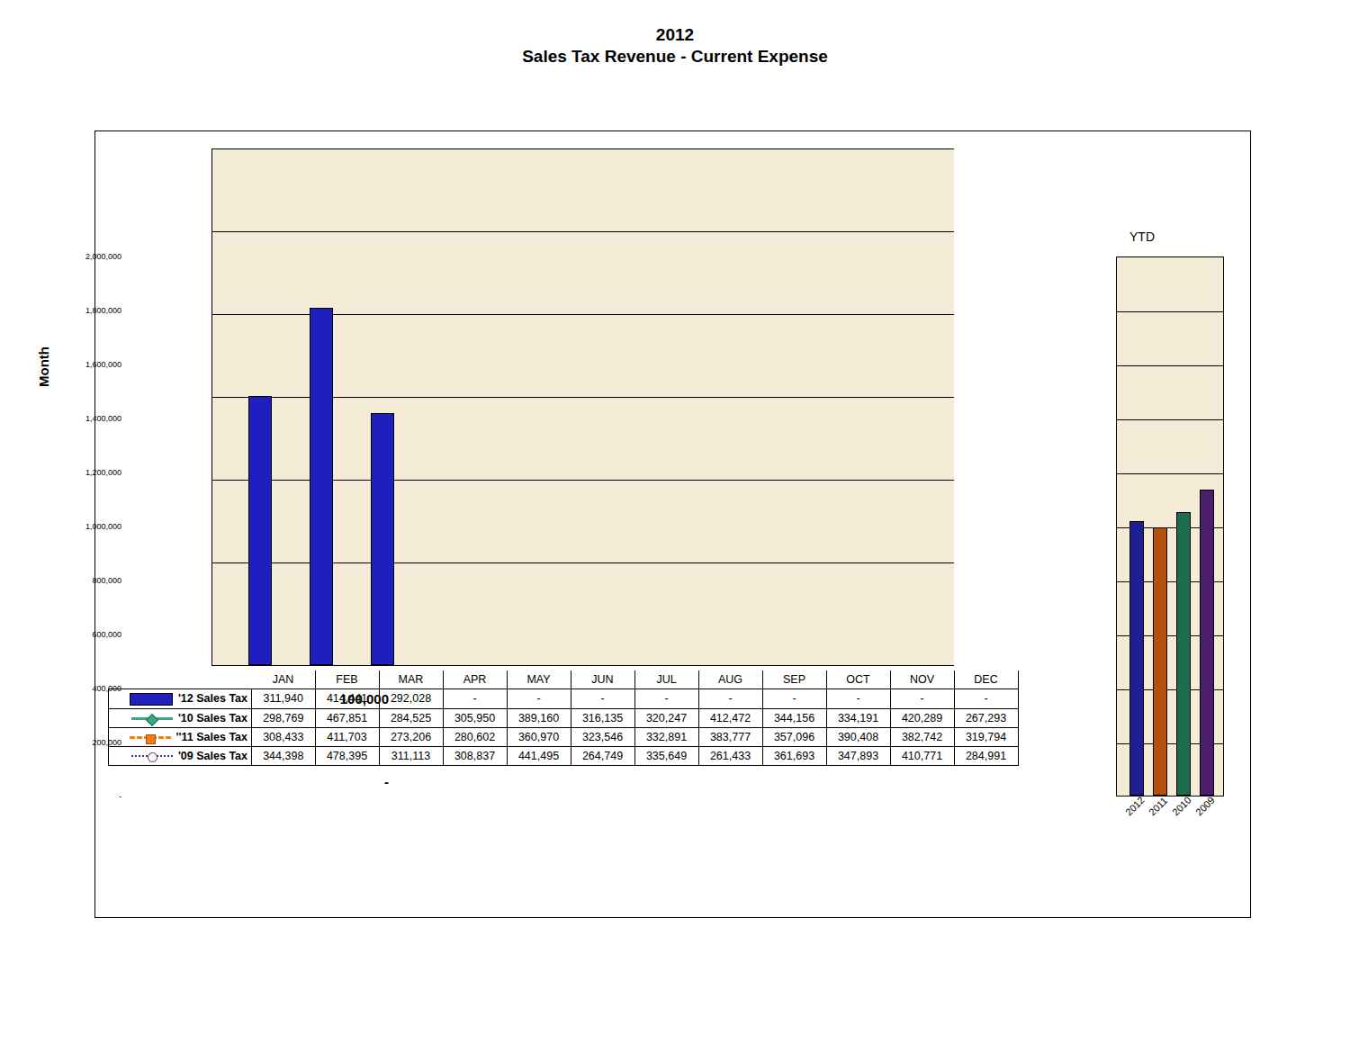2012
Sales Tax Revenue - Current Expense
Month
600,000
500,000
400,000
300,000
200,000
100,000
-
| | JAN | FEB | MAR | APR | MAY | JUN | JUL | AUG | SEP | OCT | NOV | DEC |
| --- | --- | --- | --- | --- | --- | --- | --- | --- | --- | --- | --- | --- |
| '12 Sales Tax | 311,940 | 414,441 | 292,028 | - | - | - | - | - | - | - | - | - |
| '10 Sales Tax | 298,769 | 467,851 | 284,525 | 305,950 | 389,160 | 316,135 | 320,247 | 412,472 | 344,156 | 334,191 | 420,289 | 267,293 |
| ''11 Sales Tax | 308,433 | 411,703 | 273,206 | 280,602 | 360,970 | 323,546 | 332,891 | 383,777 | 357,096 | 390,408 | 382,742 | 319,794 |
| '09 Sales Tax | 344,398 | 478,395 | 311,113 | 308,837 | 441,495 | 264,749 | 335,649 | 261,433 | 361,693 | 347,893 | 410,771 | 284,991 |
YTD
2,000,000
1,800,000
1,600,000
1,400,000
1,200,000
1,000,000
800,000
600,000
400,000
200,000
-
2012
2011
2010
2009